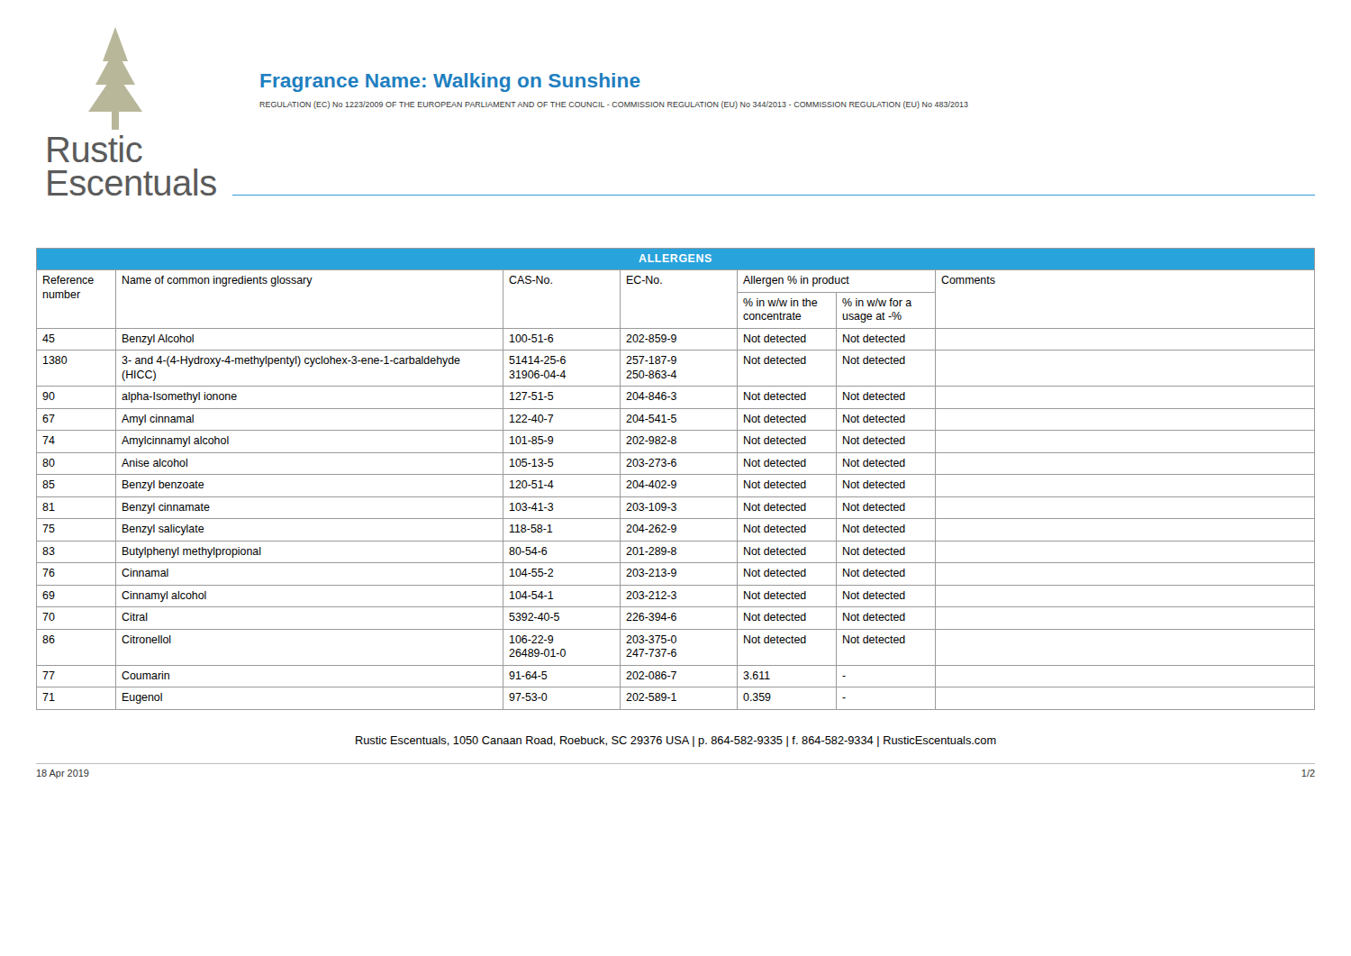RusticEscentuals
Fragrance Name: Walking on Sunshine
REGULATION (EC) No 1223/2009 OF THE EUROPEAN PARLIAMENT AND OF THE COUNCIL - COMMISSION REGULATION (EU) No 344/2013 - COMMISSION REGULATION (EU) No 483/2013
| ALLERGENS |
| Reference number | Name of common ingredients glossary | CAS-No. | EC-No. | Allergen % in product | Comments |
| % in w/w in the concentrate | % in w/w for a usage at -% |
| 45 | Benzyl Alcohol | 100-51-6 | 202-859-9 | Not detected | Not detected | |
| 1380 | 3- and 4-(4-Hydroxy-4-methylpentyl) cyclohex-3-ene-1-carbaldehyde (HICC) | 51414-25-6 31906-04-4 | 257-187-9 250-863-4 | Not detected | Not detected | |
| 90 | alpha-Isomethyl ionone | 127-51-5 | 204-846-3 | Not detected | Not detected | |
| 67 | Amyl cinnamal | 122-40-7 | 204-541-5 | Not detected | Not detected | |
| 74 | Amylcinnamyl alcohol | 101-85-9 | 202-982-8 | Not detected | Not detected | |
| 80 | Anise alcohol | 105-13-5 | 203-273-6 | Not detected | Not detected | |
| 85 | Benzyl benzoate | 120-51-4 | 204-402-9 | Not detected | Not detected | |
| 81 | Benzyl cinnamate | 103-41-3 | 203-109-3 | Not detected | Not detected | |
| 75 | Benzyl salicylate | 118-58-1 | 204-262-9 | Not detected | Not detected | |
| 83 | Butylphenyl methylpropional | 80-54-6 | 201-289-8 | Not detected | Not detected | |
| 76 | Cinnamal | 104-55-2 | 203-213-9 | Not detected | Not detected | |
| 69 | Cinnamyl alcohol | 104-54-1 | 203-212-3 | Not detected | Not detected | |
| 70 | Citral | 5392-40-5 | 226-394-6 | Not detected | Not detected | |
| 86 | Citronellol | 106-22-9 26489-01-0 | 203-375-0 247-737-6 | Not detected | Not detected | |
| 77 | Coumarin | 91-64-5 | 202-086-7 | 3.611 | - | |
| 71 | Eugenol | 97-53-0 | 202-589-1 | 0.359 | - | |
Rustic Escentuals, 1050 Canaan Road, Roebuck, SC 29376 USA | p. 864-582-9335 | f. 864-582-9334 | RusticEscentuals.com
18 Apr 2019 1/2